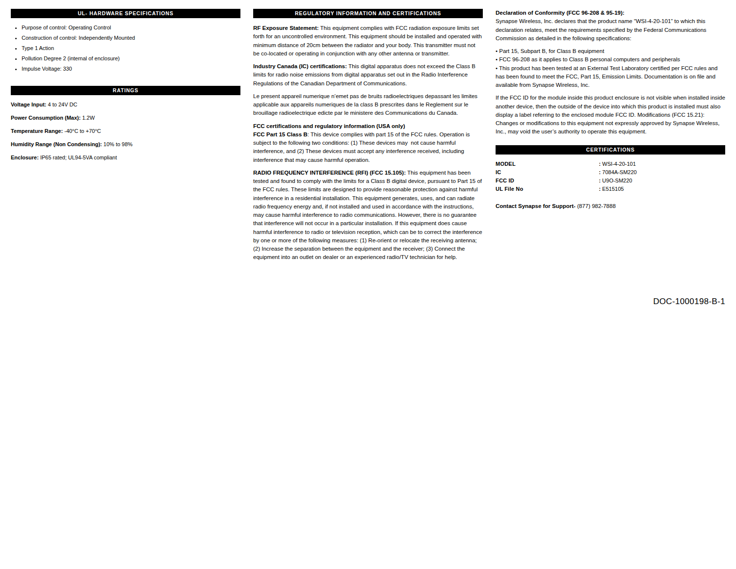UL- Hardware Specifications
Purpose of control: Operating Control
Construction of control: Independently Mounted
Type 1 Action
Pollution Degree 2 (internal of enclosure)
Impulse Voltage: 330
Ratings
Voltage Input: 4 to 24V DC
Power Consumption (Max): 1.2W
Temperature Range: -40°C to +70°C
Humidity Range (Non Condensing): 10% to 98%
Enclosure: IP65 rated; UL94-5VA compliant
Regulatory Information and Certifications
RF Exposure Statement: This equipment complies with FCC radiation exposure limits set forth for an uncontrolled environment. This equipment should be installed and operated with minimum distance of 20cm between the radiator and your body. This transmitter must not be co-located or operating in conjunction with any other antenna or transmitter.
Industry Canada (IC) certifications: This digital apparatus does not exceed the Class B limits for radio noise emissions from digital apparatus set out in the Radio Interference Regulations of the Canadian Department of Communications.
Le present appareil numerique n’emet pas de bruits radioelectriques depassant les limites applicable aux appareils numeriques de la class B prescrites dans le Reglement sur le brouillage radioelectrique edicte par le ministere des Communications du Canada.
FCC certifications and regulatory information (USA only)
FCC Part 15 Class B: This device complies with part 15 of the FCC rules. Operation is subject to the following two conditions: (1) These devices may not cause harmful interference, and (2) These devices must accept any interference received, including interference that may cause harmful operation.
RADIO FREQUENCY INTERFERENCE (RFI) (FCC 15.105): This equipment has been tested and found to comply with the limits for a Class B digital device, pursuant to Part 15 of the FCC rules. These limits are designed to provide reasonable protection against harmful interference in a residential installation. This equipment generates, uses, and can radiate radio frequency energy and, if not installed and used in accordance with the instructions, may cause harmful interference to radio communications. However, there is no guarantee that interference will not occur in a particular installation. If this equipment does cause harmful interference to radio or television reception, which can be to correct the interference by one or more of the following measures: (1) Re-orient or relocate the receiving antenna; (2) Increase the separation between the equipment and the receiver; (3) Connect the equipment into an outlet on dealer or an experienced radio/TV technician for help.
Declaration of Conformity (FCC 96-208 & 95-19):
Synapse Wireless, Inc. declares that the product name “WSI-4-20-101” to which this declaration relates, meet the requirements specified by the Federal Communications Commission as detailed in the following specifications:
• Part 15, Subpart B, for Class B equipment
• FCC 96-208 as it applies to Class B personal computers and peripherals
• This product has been tested at an External Test Laboratory certified per FCC rules and has been found to meet the FCC, Part 15, Emission Limits. Documentation is on file and available from Synapse Wireless, Inc.
If the FCC ID for the module inside this product enclosure is not visible when installed inside another device, then the outside of the device into which this product is installed must also display a label referring to the enclosed module FCC ID. Modifications (FCC 15.21): Changes or modifications to this equipment not expressly approved by Synapse Wireless, Inc., may void the user’s authority to operate this equipment.
Certifications
| MODEL | : WSI-4-20-101 |
| IC | : 7084A-SM220 |
| FCC ID | : U9O-SM220 |
| UL File No | : E515105 |
Contact Synapse for Support- (877) 982-7888
DOC-1000198-B-1